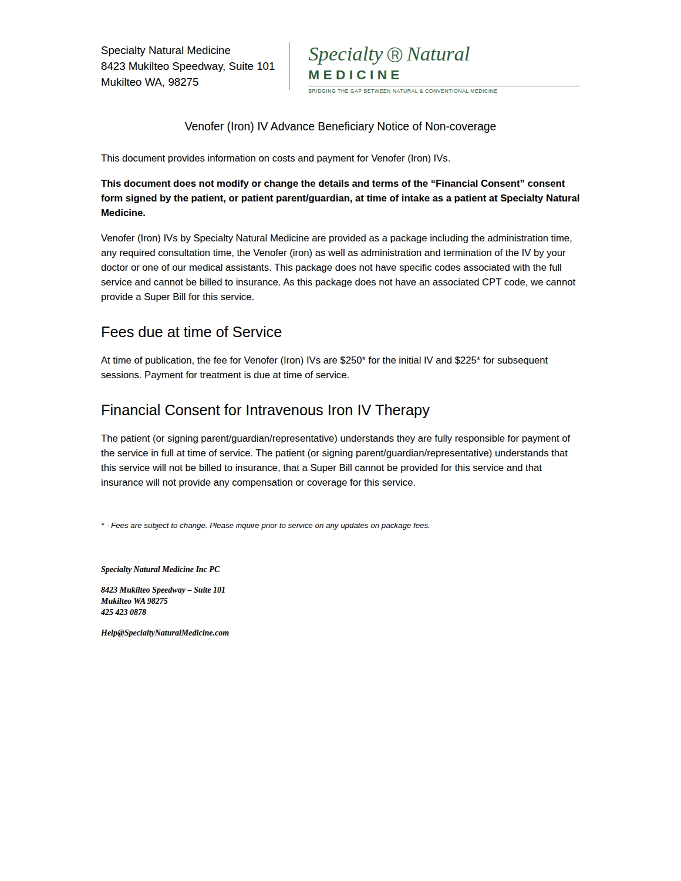Specialty Natural Medicine
8423 Mukilteo Speedway, Suite 101
Mukilteo WA, 98275
Specialty Ⓡ Natural
MEDICINE
Bridging the gap between natural & conventional medicine
Venofer (Iron) IV Advance Beneficiary Notice of Non-coverage
This document provides information on costs and payment for Venofer (Iron) IVs.
This document does not modify or change the details and terms of the “Financial Consent” consent form signed by the patient, or patient parent/guardian, at time of intake as a patient at Specialty Natural Medicine.
Venofer (Iron) IVs by Specialty Natural Medicine are provided as a package including the administration time, any required consultation time, the Venofer (iron) as well as administration and termination of the IV by your doctor or one of our medical assistants. This package does not have specific codes associated with the full service and cannot be billed to insurance. As this package does not have an associated CPT code, we cannot provide a Super Bill for this service.
Fees due at time of Service
At time of publication, the fee for Venofer (Iron) IVs are $250* for the initial IV and $225* for subsequent sessions. Payment for treatment is due at time of service.
Financial Consent for Intravenous Iron IV Therapy
The patient (or signing parent/guardian/representative) understands they are fully responsible for payment of the service in full at time of service. The patient (or signing parent/guardian/representative) understands that this service will not be billed to insurance, that a Super Bill cannot be provided for this service and that insurance will not provide any compensation or coverage for this service.
* - Fees are subject to change. Please inquire prior to service on any updates on package fees.
Specialty Natural Medicine Inc PC
8423 Mukilteo Speedway – Suite 101
Mukilteo WA 98275
425 423 0878
Help@SpecialtyNaturalMedicine.com